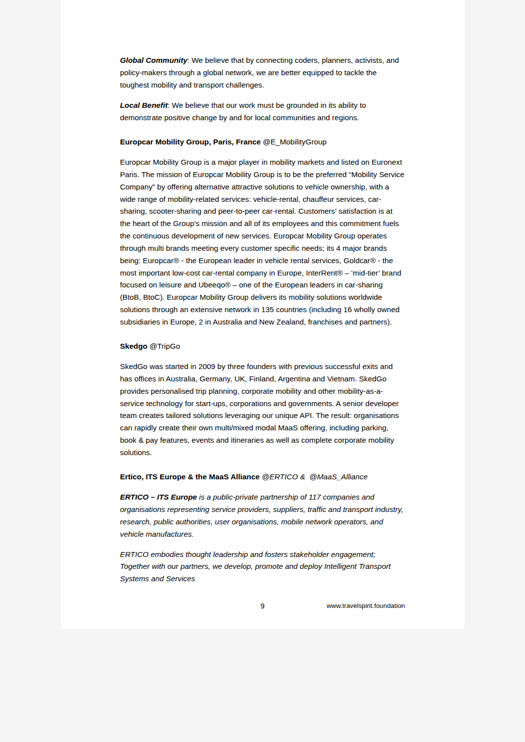Global Community: We believe that by connecting coders, planners, activists, and policy-makers through a global network, we are better equipped to tackle the toughest mobility and transport challenges.
Local Benefit: We believe that our work must be grounded in its ability to demonstrate positive change by and for local communities and regions.
Europcar Mobility Group, Paris, France @E_MobilityGroup
Europcar Mobility Group is a major player in mobility markets and listed on Euronext Paris. The mission of Europcar Mobility Group is to be the preferred “Mobility Service Company” by offering alternative attractive solutions to vehicle ownership, with a wide range of mobility-related services: vehicle-rental, chauffeur services, car-sharing, scooter-sharing and peer-to-peer car-rental. Customers’ satisfaction is at the heart of the Group’s mission and all of its employees and this commitment fuels the continuous development of new services. Europcar Mobility Group operates through multi brands meeting every customer specific needs; its 4 major brands being: Europcar® - the European leader in vehicle rental services, Goldcar® - the most important low-cost car-rental company in Europe, InterRent® – ‘mid-tier’ brand focused on leisure and Ubeeqo® – one of the European leaders in car-sharing (BtoB, BtoC). Europcar Mobility Group delivers its mobility solutions worldwide solutions through an extensive network in 135 countries (including 16 wholly owned subsidiaries in Europe, 2 in Australia and New Zealand, franchises and partners).
Skedgo @TripGo
SkedGo was started in 2009 by three founders with previous successful exits and has offices in Australia, Germany, UK, Finland, Argentina and Vietnam. SkedGo provides personalised trip planning, corporate mobility and other mobility-as-a-service technology for start-ups, corporations and governments. A senior developer team creates tailored solutions leveraging our unique API. The result: organisations can rapidly create their own multi/mixed modal MaaS offering, including parking, book & pay features, events and itineraries as well as complete corporate mobility solutions.
Ertico, ITS Europe & the MaaS Alliance @ERTICO & @MaaS_Alliance
ERTICO – ITS Europe is a public-private partnership of 117 companies and organisations representing service providers, suppliers, traffic and transport industry, research, public authorities, user organisations, mobile network operators, and vehicle manufactures.
ERTICO embodies thought leadership and fosters stakeholder engagement; Together with our partners, we develop, promote and deploy Intelligent Transport Systems and Services
9 www.travelspirit.foundation